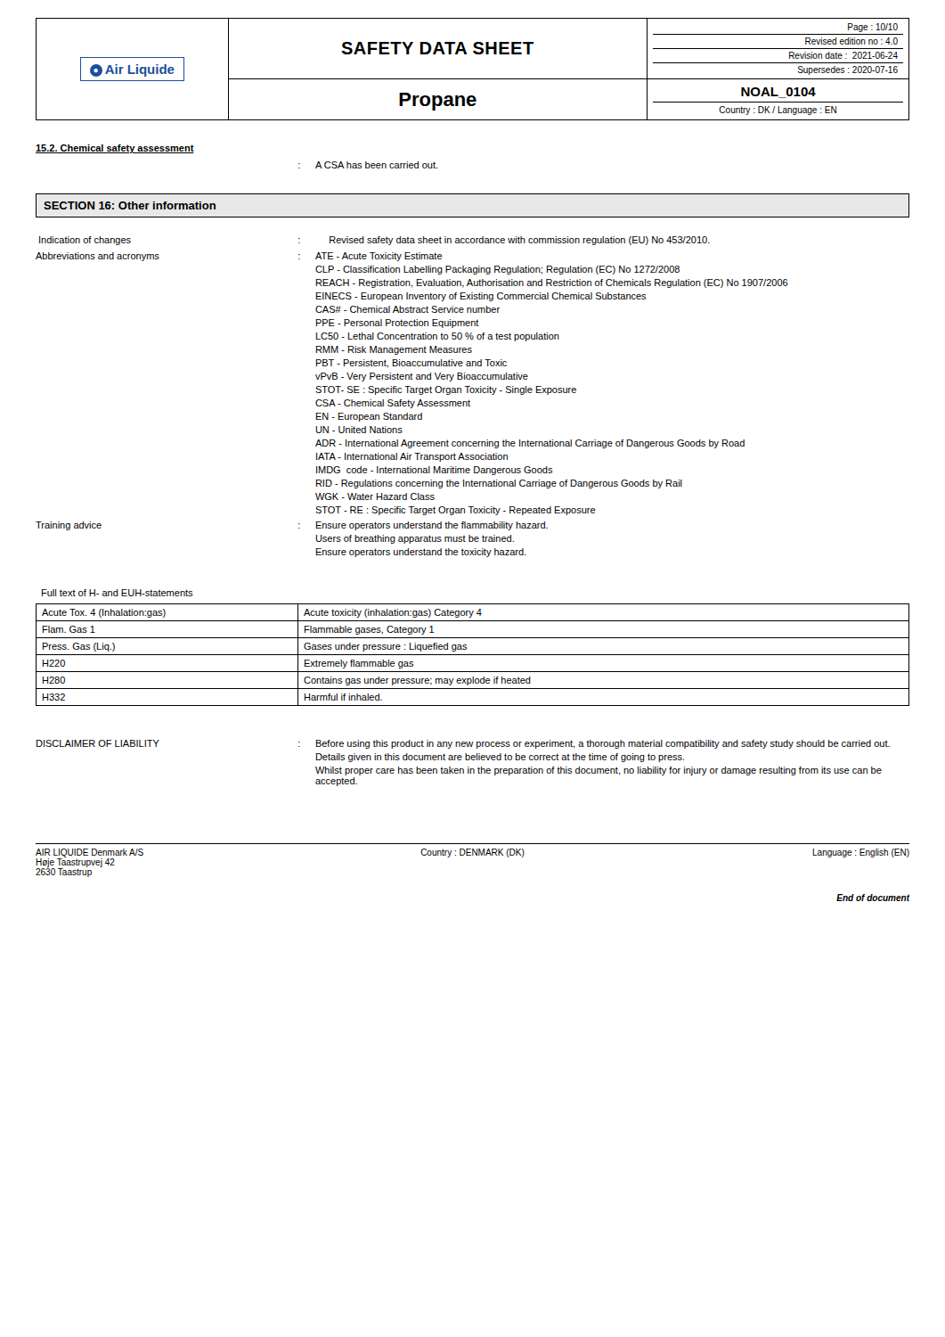| ● Air Liquide | SAFETY DATA SHEET | / Page : 10/10 / / Revised edition no : 4.0 / / Revision date : 2021-06-24 / / Supersedes : 2020-07-16 / |
| Propane | NOAL_0104 Country : DK / Language : EN |
15.2. Chemical safety assessment
| | : | A CSA has been carried out. |
SECTION 16: Other information
| Indication of changes | : | Revised safety data sheet in accordance with commission regulation (EU) No 453/2010. |
| Abbreviations and acronyms | : | ATE - Acute Toxicity Estimate CLP - Classification Labelling Packaging Regulation; Regulation (EC) No 1272/2008 REACH - Registration, Evaluation, Authorisation and Restriction of Chemicals Regulation (EC) No 1907/2006 EINECS - European Inventory of Existing Commercial Chemical Substances CAS# - Chemical Abstract Service number PPE - Personal Protection Equipment LC50 - Lethal Concentration to 50 % of a test population RMM - Risk Management Measures PBT - Persistent, Bioaccumulative and Toxic vPvB - Very Persistent and Very Bioaccumulative STOT- SE : Specific Target Organ Toxicity - Single Exposure CSA - Chemical Safety Assessment EN - European Standard UN - United Nations ADR - International Agreement concerning the International Carriage of Dangerous Goods by Road IATA - International Air Transport Association IMDG code - International Maritime Dangerous Goods RID - Regulations concerning the International Carriage of Dangerous Goods by Rail WGK - Water Hazard Class STOT - RE : Specific Target Organ Toxicity - Repeated Exposure |
| Training advice | : | Ensure operators understand the flammability hazard. Users of breathing apparatus must be trained. Ensure operators understand the toxicity hazard. |
Full text of H- and EUH-statements
| Acute Tox. 4 (Inhalation:gas) | Acute toxicity (inhalation:gas) Category 4 |
| Flam. Gas 1 | Flammable gases, Category 1 |
| Press. Gas (Liq.) | Gases under pressure : Liquefied gas |
| H220 | Extremely flammable gas |
| H280 | Contains gas under pressure; may explode if heated |
| H332 | Harmful if inhaled. |
| DISCLAIMER OF LIABILITY | : | Before using this product in any new process or experiment, a thorough material compatibility and safety study should be carried out. Details given in this document are believed to be correct at the time of going to press. Whilst proper care has been taken in the preparation of this document, no liability for injury or damage resulting from its use can be accepted. |
AIR LIQUIDE Denmark A/S
Høje Taastrupvej 42
2630 Taastrup
Country : DENMARK (DK)
Language : English (EN)
End of document